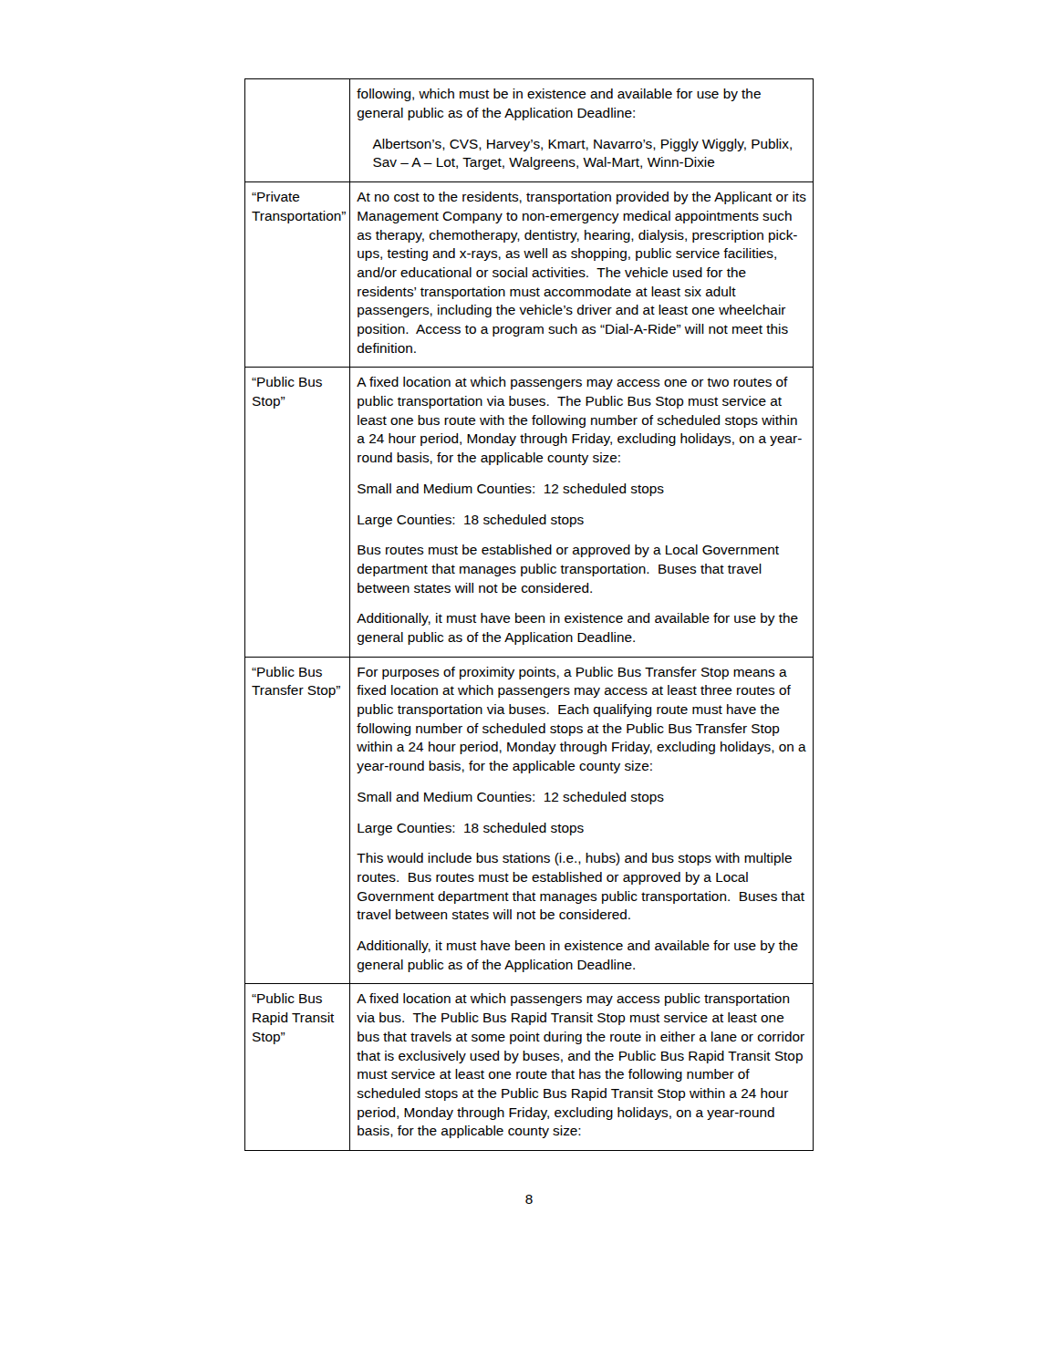| | following, which must be in existence and available for use by the general public as of the Application Deadline: Albertson’s, CVS, Harvey’s, Kmart, Navarro’s, Piggly Wiggly, Publix, Sav – A – Lot, Target, Walgreens, Wal-Mart, Winn-Dixie |
| “Private Transportation” | At no cost to the residents, transportation provided by the Applicant or its Management Company to non-emergency medical appointments such as therapy, chemotherapy, dentistry, hearing, dialysis, prescription pick-ups, testing and x-rays, as well as shopping, public service facilities, and/or educational or social activities. The vehicle used for the residents’ transportation must accommodate at least six adult passengers, including the vehicle’s driver and at least one wheelchair position. Access to a program such as “Dial-A-Ride” will not meet this definition. |
| “Public Bus Stop” | A fixed location at which passengers may access one or two routes of public transportation via buses. The Public Bus Stop must service at least one bus route with the following number of scheduled stops within a 24 hour period, Monday through Friday, excluding holidays, on a year-round basis, for the applicable county size: Small and Medium Counties: 12 scheduled stops Large Counties: 18 scheduled stops Bus routes must be established or approved by a Local Government department that manages public transportation. Buses that travel between states will not be considered. Additionally, it must have been in existence and available for use by the general public as of the Application Deadline. |
| “Public Bus Transfer Stop” | For purposes of proximity points, a Public Bus Transfer Stop means a fixed location at which passengers may access at least three routes of public transportation via buses. Each qualifying route must have the following number of scheduled stops at the Public Bus Transfer Stop within a 24 hour period, Monday through Friday, excluding holidays, on a year-round basis, for the applicable county size: Small and Medium Counties: 12 scheduled stops Large Counties: 18 scheduled stops This would include bus stations (i.e., hubs) and bus stops with multiple routes. Bus routes must be established or approved by a Local Government department that manages public transportation. Buses that travel between states will not be considered. Additionally, it must have been in existence and available for use by the general public as of the Application Deadline. |
| “Public Bus Rapid Transit Stop” | A fixed location at which passengers may access public transportation via bus. The Public Bus Rapid Transit Stop must service at least one bus that travels at some point during the route in either a lane or corridor that is exclusively used by buses, and the Public Bus Rapid Transit Stop must service at least one route that has the following number of scheduled stops at the Public Bus Rapid Transit Stop within a 24 hour period, Monday through Friday, excluding holidays, on a year-round basis, for the applicable county size: |
8